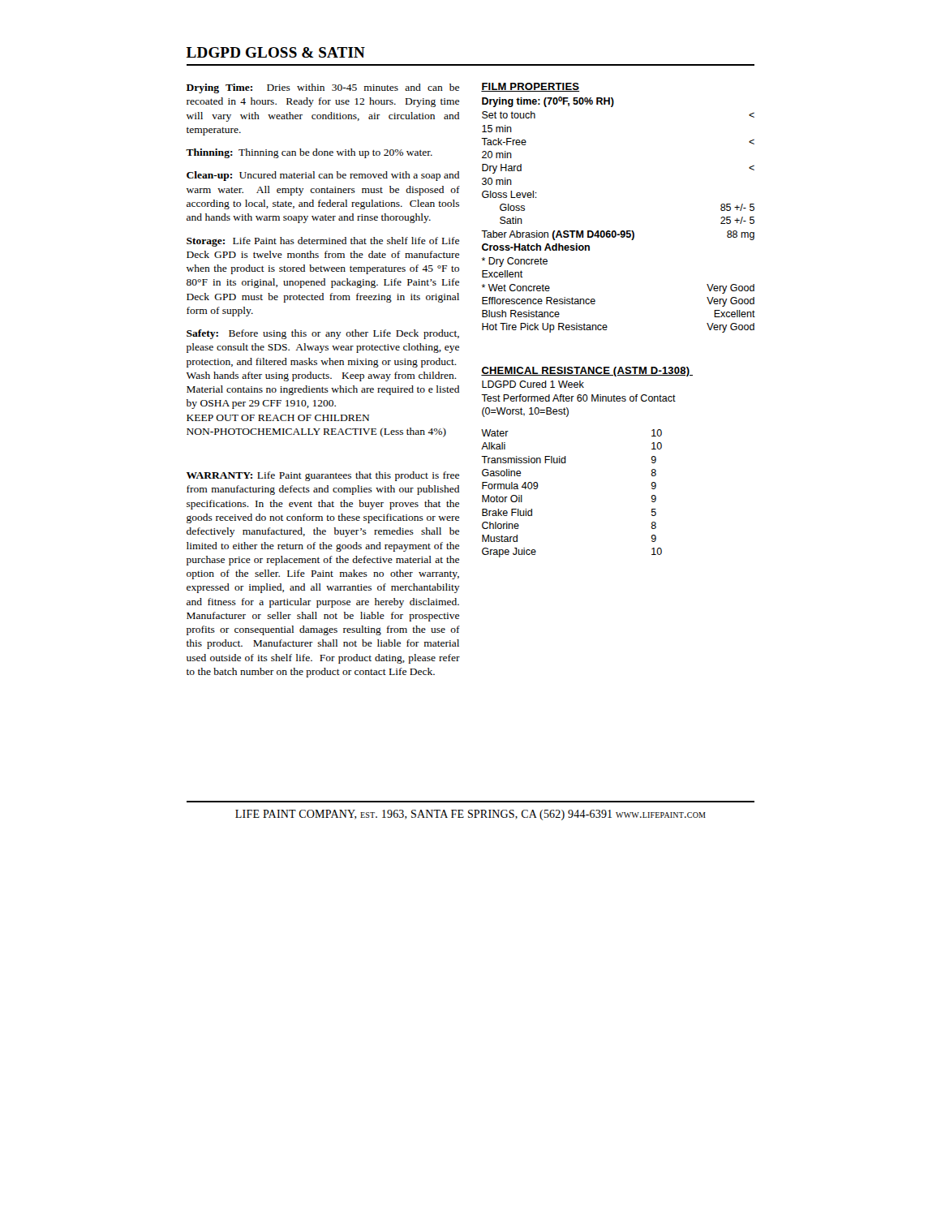LDGPD GLOSS & SATIN
Drying Time: Dries within 30-45 minutes and can be recoated in 4 hours. Ready for use 12 hours. Drying time will vary with weather conditions, air circulation and temperature.
Thinning: Thinning can be done with up to 20% water.
Clean-up: Uncured material can be removed with a soap and warm water. All empty containers must be disposed of according to local, state, and federal regulations. Clean tools and hands with warm soapy water and rinse thoroughly.
Storage: Life Paint has determined that the shelf life of Life Deck GPD is twelve months from the date of manufacture when the product is stored between temperatures of 45 °F to 80°F in its original, unopened packaging. Life Paint’s Life Deck GPD must be protected from freezing in its original form of supply.
Safety: Before using this or any other Life Deck product, please consult the SDS. Always wear protective clothing, eye protection, and filtered masks when mixing or using product. Wash hands after using products. Keep away from children. Material contains no ingredients which are required to e listed by OSHA per 29 CFF 1910, 1200.
KEEP OUT OF REACH OF CHILDREN
NON-PHOTOCHEMICALLY REACTIVE (Less than 4%)
WARRANTY: Life Paint guarantees that this product is free from manufacturing defects and complies with our published specifications. In the event that the buyer proves that the goods received do not conform to these specifications or were defectively manufactured, the buyer’s remedies shall be limited to either the return of the goods and repayment of the purchase price or replacement of the defective material at the option of the seller. Life Paint makes no other warranty, expressed or implied, and all warranties of merchantability and fitness for a particular purpose are hereby disclaimed. Manufacturer or seller shall not be liable for prospective profits or consequential damages resulting from the use of this product. Manufacturer shall not be liable for material used outside of its shelf life. For product dating, please refer to the batch number on the product or contact Life Deck.
FILM PROPERTIES
Drying time: (70⁰F, 50% RH)
Set to touch<
15 min
Tack-Free<
20 min
Dry Hard<
30 min
Gloss Level:
Gloss 85 +/- 5
Satin 25 +/- 5
Taber Abrasion (ASTM D4060-95) 88 mg
Cross-Hatch Adhesion
* Dry Concrete
Excellent
* Wet Concrete Very Good
Efflorescence Resistance Very Good
Blush Resistance Excellent
Hot Tire Pick Up Resistance Very Good
CHEMICAL RESISTANCE (ASTM D-1308)
LDGPD Cured 1 Week
Test Performed After 60 Minutes of Contact
(0=Worst, 10=Best)
Water 10
Alkali 10
Transmission Fluid 9
Gasoline 8
Formula 4099
Motor Oil 9
Brake Fluid 5
Chlorine 8
Mustard 9
Grape Juice 10
LIFE PAINT COMPANY, est. 1963, SANTA FE SPRINGS, CA (562) 944-6391 www.lifepaint.com